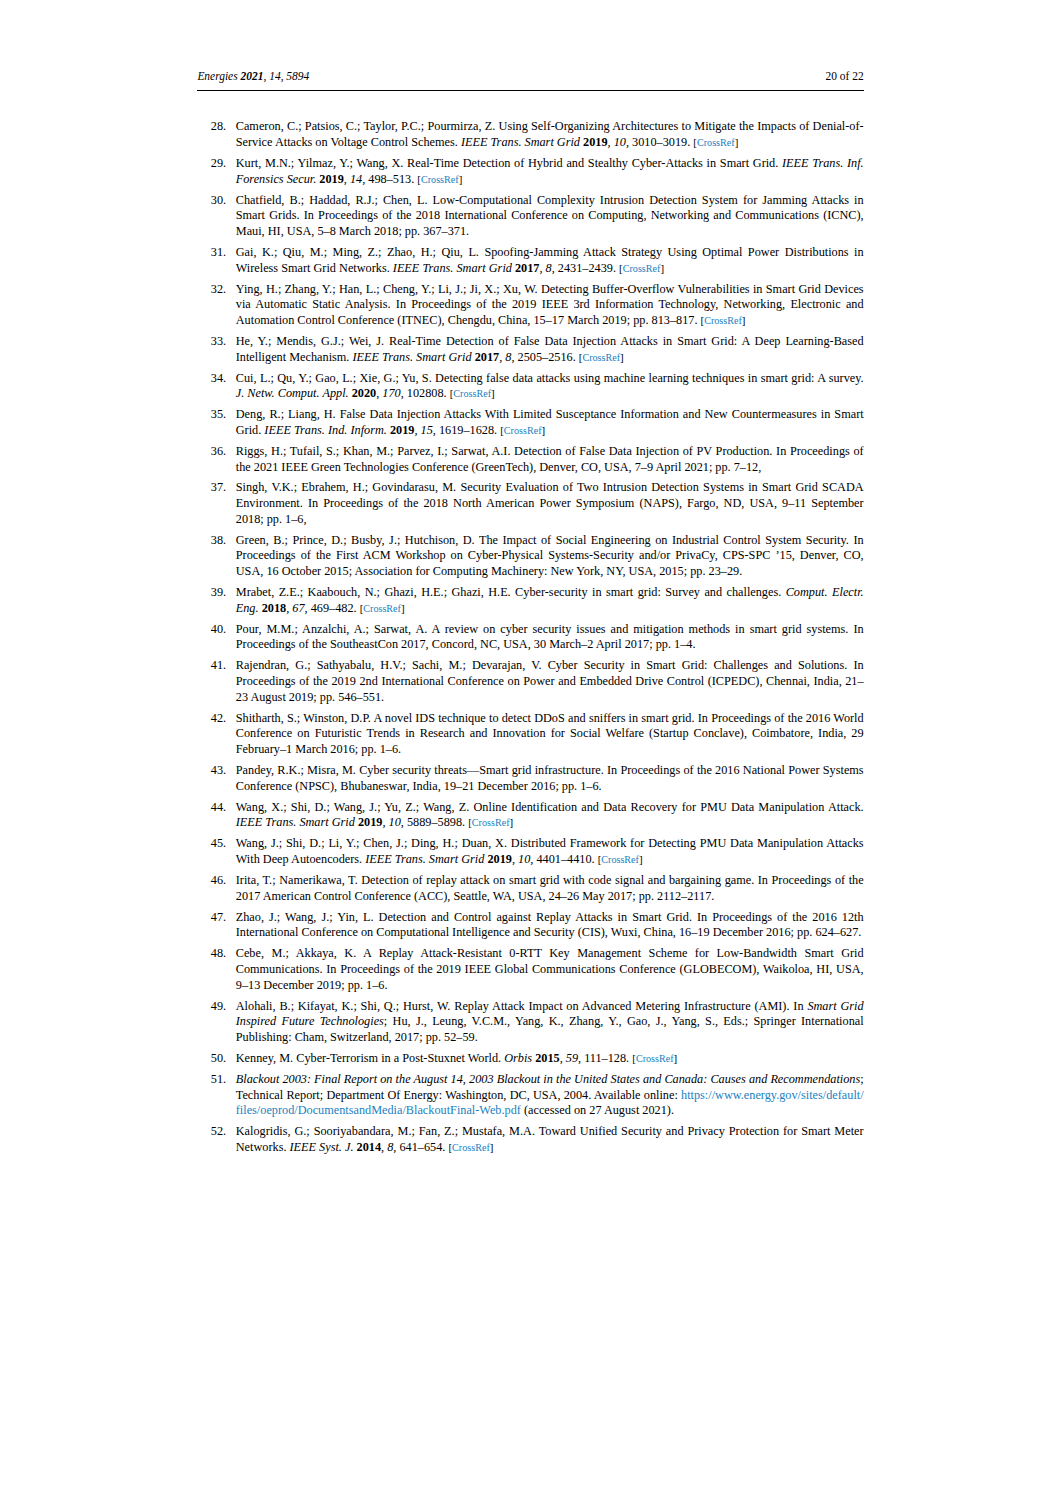Energies 2021, 14, 5894
20 of 22
Cameron, C.; Patsios, C.; Taylor, P.C.; Pourmirza, Z. Using Self-Organizing Architectures to Mitigate the Impacts of Denial-of-Service Attacks on Voltage Control Schemes. IEEE Trans. Smart Grid 2019, 10, 3010–3019. [CrossRef]
Kurt, M.N.; Yilmaz, Y.; Wang, X. Real-Time Detection of Hybrid and Stealthy Cyber-Attacks in Smart Grid. IEEE Trans. Inf. Forensics Secur. 2019, 14, 498–513. [CrossRef]
Chatfield, B.; Haddad, R.J.; Chen, L. Low-Computational Complexity Intrusion Detection System for Jamming Attacks in Smart Grids. In Proceedings of the 2018 International Conference on Computing, Networking and Communications (ICNC), Maui, HI, USA, 5–8 March 2018; pp. 367–371.
Gai, K.; Qiu, M.; Ming, Z.; Zhao, H.; Qiu, L. Spoofing-Jamming Attack Strategy Using Optimal Power Distributions in Wireless Smart Grid Networks. IEEE Trans. Smart Grid 2017, 8, 2431–2439. [CrossRef]
Ying, H.; Zhang, Y.; Han, L.; Cheng, Y.; Li, J.; Ji, X.; Xu, W. Detecting Buffer-Overflow Vulnerabilities in Smart Grid Devices via Automatic Static Analysis. In Proceedings of the 2019 IEEE 3rd Information Technology, Networking, Electronic and Automation Control Conference (ITNEC), Chengdu, China, 15–17 March 2019; pp. 813–817. [CrossRef]
He, Y.; Mendis, G.J.; Wei, J. Real-Time Detection of False Data Injection Attacks in Smart Grid: A Deep Learning-Based Intelligent Mechanism. IEEE Trans. Smart Grid 2017, 8, 2505–2516. [CrossRef]
Cui, L.; Qu, Y.; Gao, L.; Xie, G.; Yu, S. Detecting false data attacks using machine learning techniques in smart grid: A survey. J. Netw. Comput. Appl. 2020, 170, 102808. [CrossRef]
Deng, R.; Liang, H. False Data Injection Attacks With Limited Susceptance Information and New Countermeasures in Smart Grid. IEEE Trans. Ind. Inform. 2019, 15, 1619–1628. [CrossRef]
Riggs, H.; Tufail, S.; Khan, M.; Parvez, I.; Sarwat, A.I. Detection of False Data Injection of PV Production. In Proceedings of the 2021 IEEE Green Technologies Conference (GreenTech), Denver, CO, USA, 7–9 April 2021; pp. 7–12,
Singh, V.K.; Ebrahem, H.; Govindarasu, M. Security Evaluation of Two Intrusion Detection Systems in Smart Grid SCADA Environment. In Proceedings of the 2018 North American Power Symposium (NAPS), Fargo, ND, USA, 9–11 September 2018; pp. 1–6,
Green, B.; Prince, D.; Busby, J.; Hutchison, D. The Impact of Social Engineering on Industrial Control System Security. In Proceedings of the First ACM Workshop on Cyber-Physical Systems-Security and/or PrivaCy, CPS-SPC ’15, Denver, CO, USA, 16 October 2015; Association for Computing Machinery: New York, NY, USA, 2015; pp. 23–29.
Mrabet, Z.E.; Kaabouch, N.; Ghazi, H.E.; Ghazi, H.E. Cyber-security in smart grid: Survey and challenges. Comput. Electr. Eng. 2018, 67, 469–482. [CrossRef]
Pour, M.M.; Anzalchi, A.; Sarwat, A. A review on cyber security issues and mitigation methods in smart grid systems. In Proceedings of the SoutheastCon 2017, Concord, NC, USA, 30 March–2 April 2017; pp. 1–4.
Rajendran, G.; Sathyabalu, H.V.; Sachi, M.; Devarajan, V. Cyber Security in Smart Grid: Challenges and Solutions. In Proceedings of the 2019 2nd International Conference on Power and Embedded Drive Control (ICPEDC), Chennai, India, 21–23 August 2019; pp. 546–551.
Shitharth, S.; Winston, D.P. A novel IDS technique to detect DDoS and sniffers in smart grid. In Proceedings of the 2016 World Conference on Futuristic Trends in Research and Innovation for Social Welfare (Startup Conclave), Coimbatore, India, 29 February–1 March 2016; pp. 1–6.
Pandey, R.K.; Misra, M. Cyber security threats—Smart grid infrastructure. In Proceedings of the 2016 National Power Systems Conference (NPSC), Bhubaneswar, India, 19–21 December 2016; pp. 1–6.
Wang, X.; Shi, D.; Wang, J.; Yu, Z.; Wang, Z. Online Identification and Data Recovery for PMU Data Manipulation Attack. IEEE Trans. Smart Grid 2019, 10, 5889–5898. [CrossRef]
Wang, J.; Shi, D.; Li, Y.; Chen, J.; Ding, H.; Duan, X. Distributed Framework for Detecting PMU Data Manipulation Attacks With Deep Autoencoders. IEEE Trans. Smart Grid 2019, 10, 4401–4410. [CrossRef]
Irita, T.; Namerikawa, T. Detection of replay attack on smart grid with code signal and bargaining game. In Proceedings of the 2017 American Control Conference (ACC), Seattle, WA, USA, 24–26 May 2017; pp. 2112–2117.
Zhao, J.; Wang, J.; Yin, L. Detection and Control against Replay Attacks in Smart Grid. In Proceedings of the 2016 12th International Conference on Computational Intelligence and Security (CIS), Wuxi, China, 16–19 December 2016; pp. 624–627.
Cebe, M.; Akkaya, K. A Replay Attack-Resistant 0-RTT Key Management Scheme for Low-Bandwidth Smart Grid Communications. In Proceedings of the 2019 IEEE Global Communications Conference (GLOBECOM), Waikoloa, HI, USA, 9–13 December 2019; pp. 1–6.
Alohali, B.; Kifayat, K.; Shi, Q.; Hurst, W. Replay Attack Impact on Advanced Metering Infrastructure (AMI). In Smart Grid Inspired Future Technologies; Hu, J., Leung, V.C.M., Yang, K., Zhang, Y., Gao, J., Yang, S., Eds.; Springer International Publishing: Cham, Switzerland, 2017; pp. 52–59.
Kenney, M. Cyber-Terrorism in a Post-Stuxnet World. Orbis 2015, 59, 111–128. [CrossRef]
Blackout 2003: Final Report on the August 14, 2003 Blackout in the United States and Canada: Causes and Recommendations; Technical Report; Department Of Energy: Washington, DC, USA, 2004. Available online: https://www.energy.gov/sites/default/files/oeprod/DocumentsandMedia/BlackoutFinal-Web.pdf (accessed on 27 August 2021).
Kalogridis, G.; Sooriyabandara, M.; Fan, Z.; Mustafa, M.A. Toward Unified Security and Privacy Protection for Smart Meter Networks. IEEE Syst. J. 2014, 8, 641–654. [CrossRef]